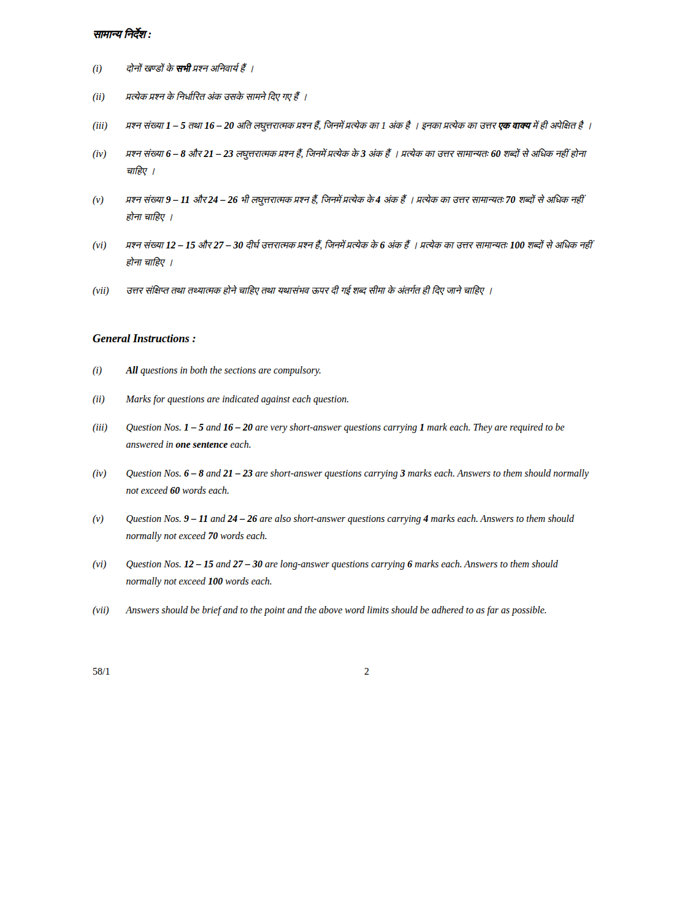सामान्य निर्देश :
(i) दोनों खण्डों के सभी प्रश्न अनिवार्य हैं ।
(ii) प्रत्येक प्रश्न के निर्धारित अंक उसके सामने दिए गए हैं ।
(iii) प्रश्न संख्या 1 – 5 तथा 16 – 20 अति लघुत्तरात्मक प्रश्न हैं, जिनमें प्रत्येक का 1 अंक है । इनका प्रत्येक का उत्तर एक वाक्य में ही अपेक्षित है ।
(iv) प्रश्न संख्या 6 – 8 और 21 – 23 लघुत्तरात्मक प्रश्न हैं, जिनमें प्रत्येक के 3 अंक हैं । प्रत्येक का उत्तर सामान्यतः 60 शब्दों से अधिक नहीं होना चाहिए ।
(v) प्रश्न संख्या 9 – 11 और 24 – 26 भी लघुत्तरात्मक प्रश्न हैं, जिनमें प्रत्येक के 4 अंक हैं । प्रत्येक का उत्तर सामान्यतः 70 शब्दों से अधिक नहीं होना चाहिए ।
(vi) प्रश्न संख्या 12 – 15 और 27 – 30 दीर्घ उत्तरात्मक प्रश्न हैं, जिनमें प्रत्येक के 6 अंक हैं । प्रत्येक का उत्तर सामान्यतः 100 शब्दों से अधिक नहीं होना चाहिए ।
(vii) उत्तर संक्षिप्त तथा तथ्यात्मक होने चाहिए तथा यथासंभव ऊपर दी गई शब्द सीमा के अंतर्गत ही दिए जाने चाहिए ।
General Instructions :
(i) All questions in both the sections are compulsory.
(ii) Marks for questions are indicated against each question.
(iii) Question Nos. 1 – 5 and 16 – 20 are very short-answer questions carrying 1 mark each. They are required to be answered in one sentence each.
(iv) Question Nos. 6 – 8 and 21 – 23 are short-answer questions carrying 3 marks each. Answers to them should normally not exceed 60 words each.
(v) Question Nos. 9 – 11 and 24 – 26 are also short-answer questions carrying 4 marks each. Answers to them should normally not exceed 70 words each.
(vi) Question Nos. 12 – 15 and 27 – 30 are long-answer questions carrying 6 marks each. Answers to them should normally not exceed 100 words each.
(vii) Answers should be brief and to the point and the above word limits should be adhered to as far as possible.
58/1 2